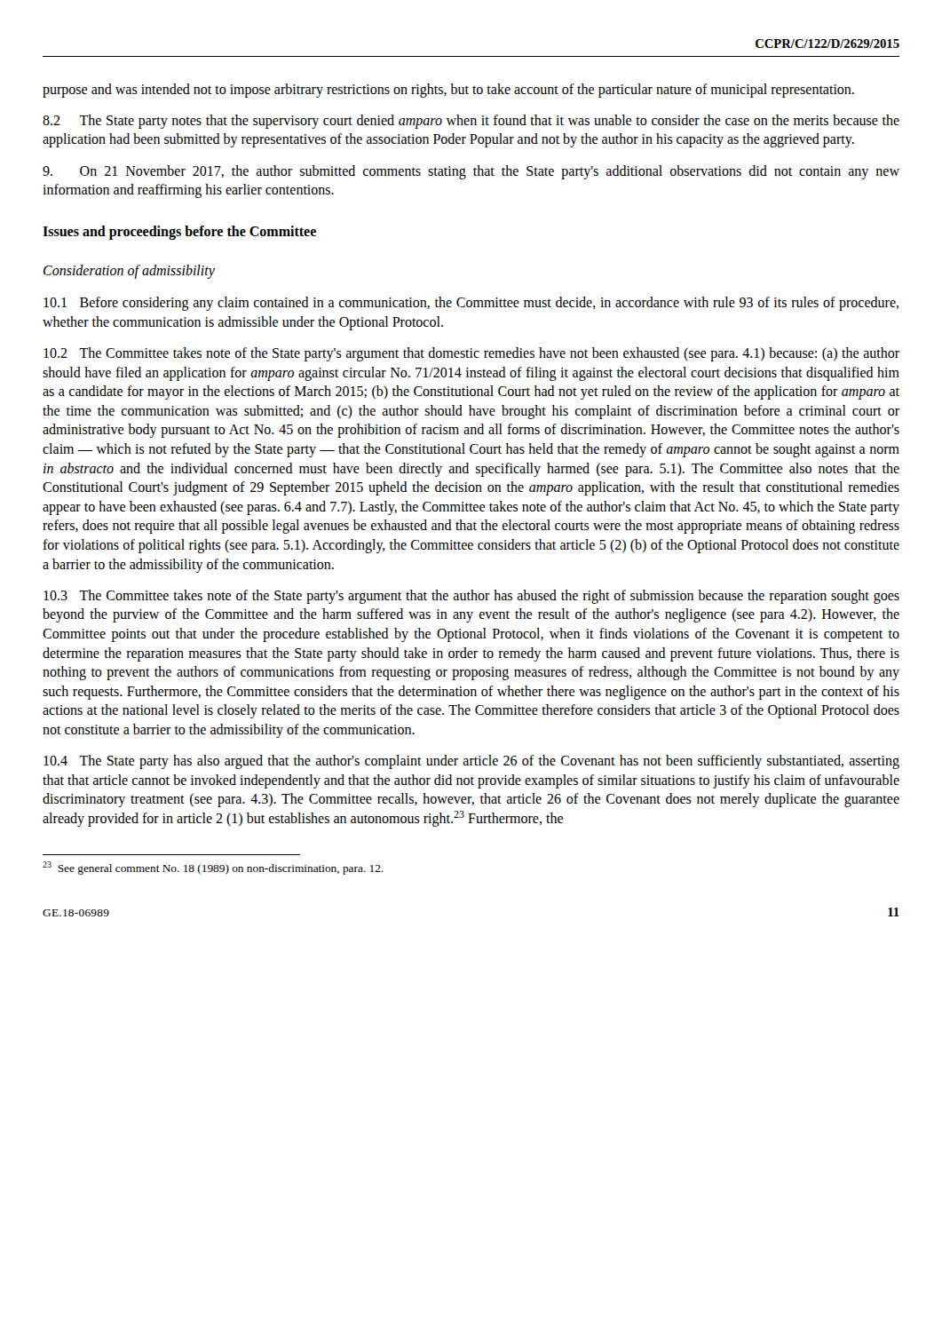CCPR/C/122/D/2629/2015
purpose and was intended not to impose arbitrary restrictions on rights, but to take account of the particular nature of municipal representation.
8.2 The State party notes that the supervisory court denied amparo when it found that it was unable to consider the case on the merits because the application had been submitted by representatives of the association Poder Popular and not by the author in his capacity as the aggrieved party.
9. On 21 November 2017, the author submitted comments stating that the State party's additional observations did not contain any new information and reaffirming his earlier contentions.
Issues and proceedings before the Committee
Consideration of admissibility
10.1 Before considering any claim contained in a communication, the Committee must decide, in accordance with rule 93 of its rules of procedure, whether the communication is admissible under the Optional Protocol.
10.2 The Committee takes note of the State party's argument that domestic remedies have not been exhausted (see para. 4.1) because: (a) the author should have filed an application for amparo against circular No. 71/2014 instead of filing it against the electoral court decisions that disqualified him as a candidate for mayor in the elections of March 2015; (b) the Constitutional Court had not yet ruled on the review of the application for amparo at the time the communication was submitted; and (c) the author should have brought his complaint of discrimination before a criminal court or administrative body pursuant to Act No. 45 on the prohibition of racism and all forms of discrimination. However, the Committee notes the author's claim — which is not refuted by the State party — that the Constitutional Court has held that the remedy of amparo cannot be sought against a norm in abstracto and the individual concerned must have been directly and specifically harmed (see para. 5.1). The Committee also notes that the Constitutional Court's judgment of 29 September 2015 upheld the decision on the amparo application, with the result that constitutional remedies appear to have been exhausted (see paras. 6.4 and 7.7). Lastly, the Committee takes note of the author's claim that Act No. 45, to which the State party refers, does not require that all possible legal avenues be exhausted and that the electoral courts were the most appropriate means of obtaining redress for violations of political rights (see para. 5.1). Accordingly, the Committee considers that article 5 (2) (b) of the Optional Protocol does not constitute a barrier to the admissibility of the communication.
10.3 The Committee takes note of the State party's argument that the author has abused the right of submission because the reparation sought goes beyond the purview of the Committee and the harm suffered was in any event the result of the author's negligence (see para 4.2). However, the Committee points out that under the procedure established by the Optional Protocol, when it finds violations of the Covenant it is competent to determine the reparation measures that the State party should take in order to remedy the harm caused and prevent future violations. Thus, there is nothing to prevent the authors of communications from requesting or proposing measures of redress, although the Committee is not bound by any such requests. Furthermore, the Committee considers that the determination of whether there was negligence on the author's part in the context of his actions at the national level is closely related to the merits of the case. The Committee therefore considers that article 3 of the Optional Protocol does not constitute a barrier to the admissibility of the communication.
10.4 The State party has also argued that the author's complaint under article 26 of the Covenant has not been sufficiently substantiated, asserting that that article cannot be invoked independently and that the author did not provide examples of similar situations to justify his claim of unfavourable discriminatory treatment (see para. 4.3). The Committee recalls, however, that article 26 of the Covenant does not merely duplicate the guarantee already provided for in article 2 (1) but establishes an autonomous right.23 Furthermore, the
23 See general comment No. 18 (1989) on non-discrimination, para. 12.
GE.18-06989 11